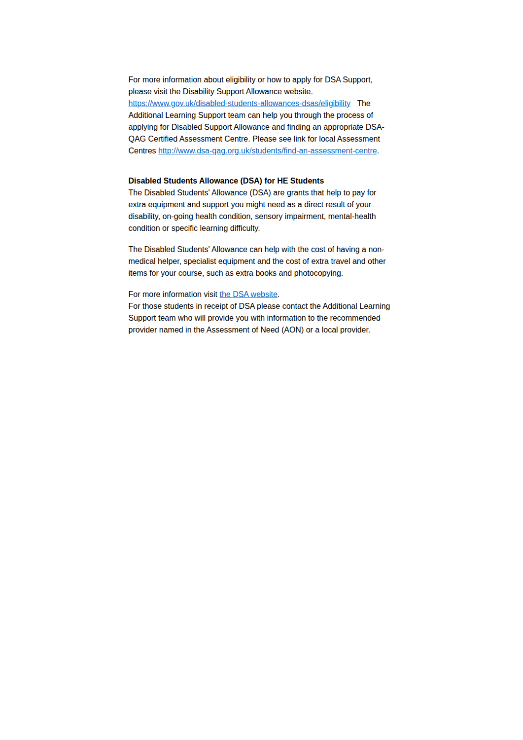For more information about eligibility or how to apply for DSA Support, please visit the Disability Support Allowance website. https://www.gov.uk/disabled-students-allowances-dsas/eligibility The Additional Learning Support team can help you through the process of applying for Disabled Support Allowance and finding an appropriate DSA-QAG Certified Assessment Centre. Please see link for local Assessment Centres http://www.dsa-qag.org.uk/students/find-an-assessment-centre.
Disabled Students Allowance (DSA) for HE Students
The Disabled Students' Allowance (DSA) are grants that help to pay for extra equipment and support you might need as a direct result of your disability, on-going health condition, sensory impairment, mental-health condition or specific learning difficulty.
The Disabled Students' Allowance can help with the cost of having a non-medical helper, specialist equipment and the cost of extra travel and other items for your course, such as extra books and photocopying.
For more information visit the DSA website.
For those students in receipt of DSA please contact the Additional Learning Support team who will provide you with information to the recommended provider named in the Assessment of Need (AON) or a local provider.